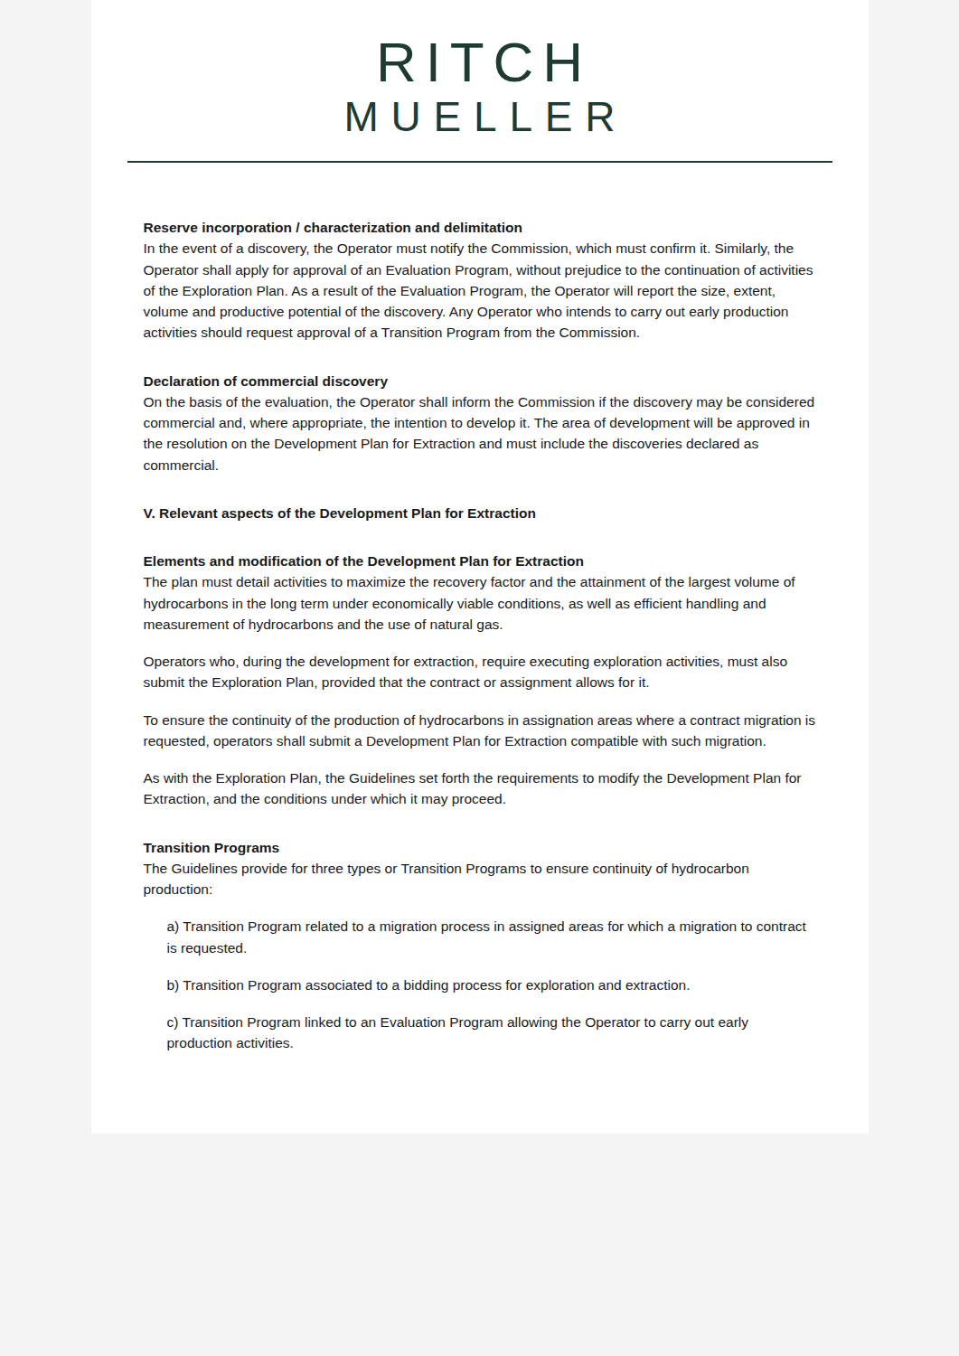RITCH MUELLER
Reserve incorporation / characterization and delimitation
In the event of a discovery, the Operator must notify the Commission, which must confirm it. Similarly, the Operator shall apply for approval of an Evaluation Program, without prejudice to the continuation of activities of the Exploration Plan. As a result of the Evaluation Program, the Operator will report the size, extent, volume and productive potential of the discovery. Any Operator who intends to carry out early production activities should request approval of a Transition Program from the Commission.
Declaration of commercial discovery
On the basis of the evaluation, the Operator shall inform the Commission if the discovery may be considered commercial and, where appropriate, the intention to develop it. The area of development will be approved in the resolution on the Development Plan for Extraction and must include the discoveries declared as commercial.
V. Relevant aspects of the Development Plan for Extraction
Elements and modification of the Development Plan for Extraction
The plan must detail activities to maximize the recovery factor and the attainment of the largest volume of hydrocarbons in the long term under economically viable conditions, as well as efficient handling and measurement of hydrocarbons and the use of natural gas.
Operators who, during the development for extraction, require executing exploration activities, must also submit the Exploration Plan, provided that the contract or assignment allows for it.
To ensure the continuity of the production of hydrocarbons in assignation areas where a contract migration is requested, operators shall submit a Development Plan for Extraction compatible with such migration.
As with the Exploration Plan, the Guidelines set forth the requirements to modify the Development Plan for Extraction, and the conditions under which it may proceed.
Transition Programs
The Guidelines provide for three types or Transition Programs to ensure continuity of hydrocarbon production:
a) Transition Program related to a migration process in assigned areas for which a migration to contract is requested.
b) Transition Program associated to a bidding process for exploration and extraction.
c) Transition Program linked to an Evaluation Program allowing the Operator to carry out early production activities.